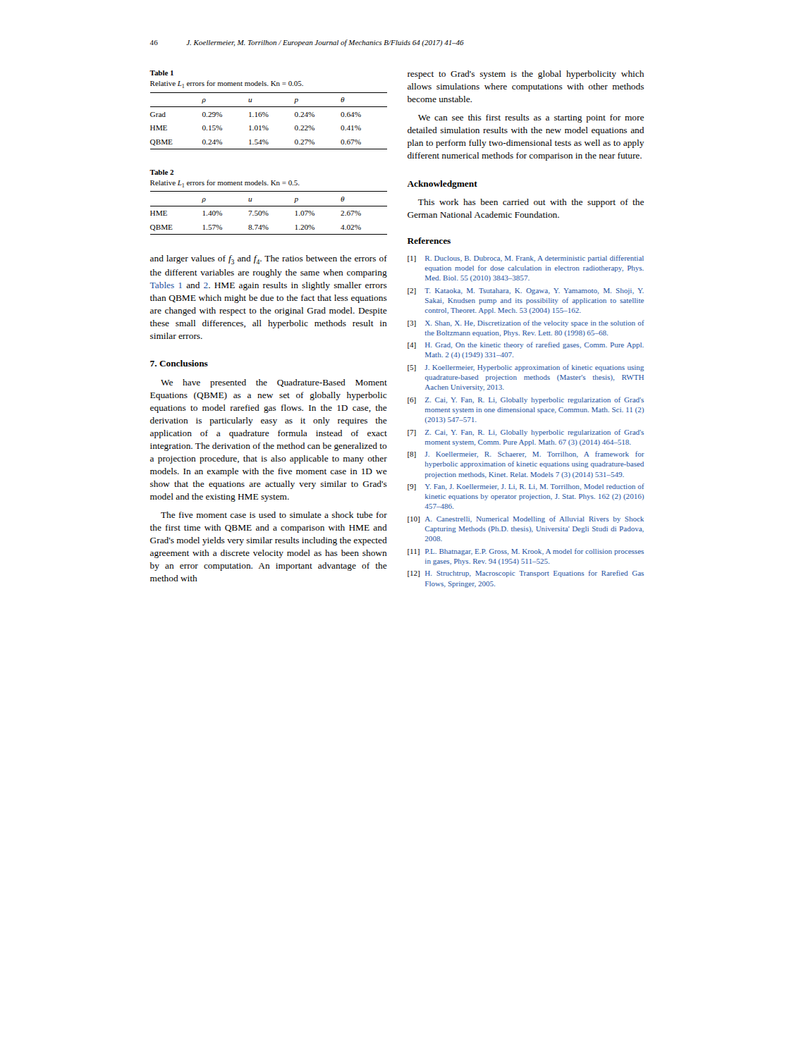46 J. Koellermeier, M. Torrilhon / European Journal of Mechanics B/Fluids 64 (2017) 41–46
Table 1 Relative L1 errors for moment models. Kn = 0.05.
| | ρ | u | p | θ |
| --- | --- | --- | --- | --- |
| Grad | 0.29% | 1.16% | 0.24% | 0.64% |
| HME | 0.15% | 1.01% | 0.22% | 0.41% |
| QBME | 0.24% | 1.54% | 0.27% | 0.67% |
Table 2 Relative L1 errors for moment models. Kn = 0.5.
| | ρ | u | p | θ |
| --- | --- | --- | --- | --- |
| HME | 1.40% | 7.50% | 1.07% | 2.67% |
| QBME | 1.57% | 8.74% | 1.20% | 4.02% |
and larger values of f3 and f4. The ratios between the errors of the different variables are roughly the same when comparing Tables 1 and 2. HME again results in slightly smaller errors than QBME which might be due to the fact that less equations are changed with respect to the original Grad model. Despite these small differences, all hyperbolic methods result in similar errors.
7. Conclusions
We have presented the Quadrature-Based Moment Equations (QBME) as a new set of globally hyperbolic equations to model rarefied gas flows. In the 1D case, the derivation is particularly easy as it only requires the application of a quadrature formula instead of exact integration. The derivation of the method can be generalized to a projection procedure, that is also applicable to many other models. In an example with the five moment case in 1D we show that the equations are actually very similar to Grad's model and the existing HME system.
The five moment case is used to simulate a shock tube for the first time with QBME and a comparison with HME and Grad's model yields very similar results including the expected agreement with a discrete velocity model as has been shown by an error computation. An important advantage of the method with
respect to Grad's system is the global hyperbolicity which allows simulations where computations with other methods become unstable.
We can see this first results as a starting point for more detailed simulation results with the new model equations and plan to perform fully two-dimensional tests as well as to apply different numerical methods for comparison in the near future.
Acknowledgment
This work has been carried out with the support of the German National Academic Foundation.
References
[1] R. Duclous, B. Dubroca, M. Frank, A deterministic partial differential equation model for dose calculation in electron radiotherapy, Phys. Med. Biol. 55 (2010) 3843–3857.
[2] T. Kataoka, M. Tsutahara, K. Ogawa, Y. Yamamoto, M. Shoji, Y. Sakai, Knudsen pump and its possibility of application to satellite control, Theoret. Appl. Mech. 53 (2004) 155–162.
[3] X. Shan, X. He, Discretization of the velocity space in the solution of the Boltzmann equation, Phys. Rev. Lett. 80 (1998) 65–68.
[4] H. Grad, On the kinetic theory of rarefied gases, Comm. Pure Appl. Math. 2 (4) (1949) 331–407.
[5] J. Koellermeier, Hyperbolic approximation of kinetic equations using quadrature-based projection methods (Master's thesis), RWTH Aachen University, 2013.
[6] Z. Cai, Y. Fan, R. Li, Globally hyperbolic regularization of Grad's moment system in one dimensional space, Commun. Math. Sci. 11 (2) (2013) 547–571.
[7] Z. Cai, Y. Fan, R. Li, Globally hyperbolic regularization of Grad's moment system, Comm. Pure Appl. Math. 67 (3) (2014) 464–518.
[8] J. Koellermeier, R. Schaerer, M. Torrilhon, A framework for hyperbolic approximation of kinetic equations using quadrature-based projection methods, Kinet. Relat. Models 7 (3) (2014) 531–549.
[9] Y. Fan, J. Koellermeier, J. Li, R. Li, M. Torrilhon, Model reduction of kinetic equations by operator projection, J. Stat. Phys. 162 (2) (2016) 457–486.
[10] A. Canestrelli, Numerical Modelling of Alluvial Rivers by Shock Capturing Methods (Ph.D. thesis), Universita' Degli Studi di Padova, 2008.
[11] P.L. Bhatnagar, E.P. Gross, M. Krook, A model for collision processes in gases, Phys. Rev. 94 (1954) 511–525.
[12] H. Struchtrup, Macroscopic Transport Equations for Rarefied Gas Flows, Springer, 2005.